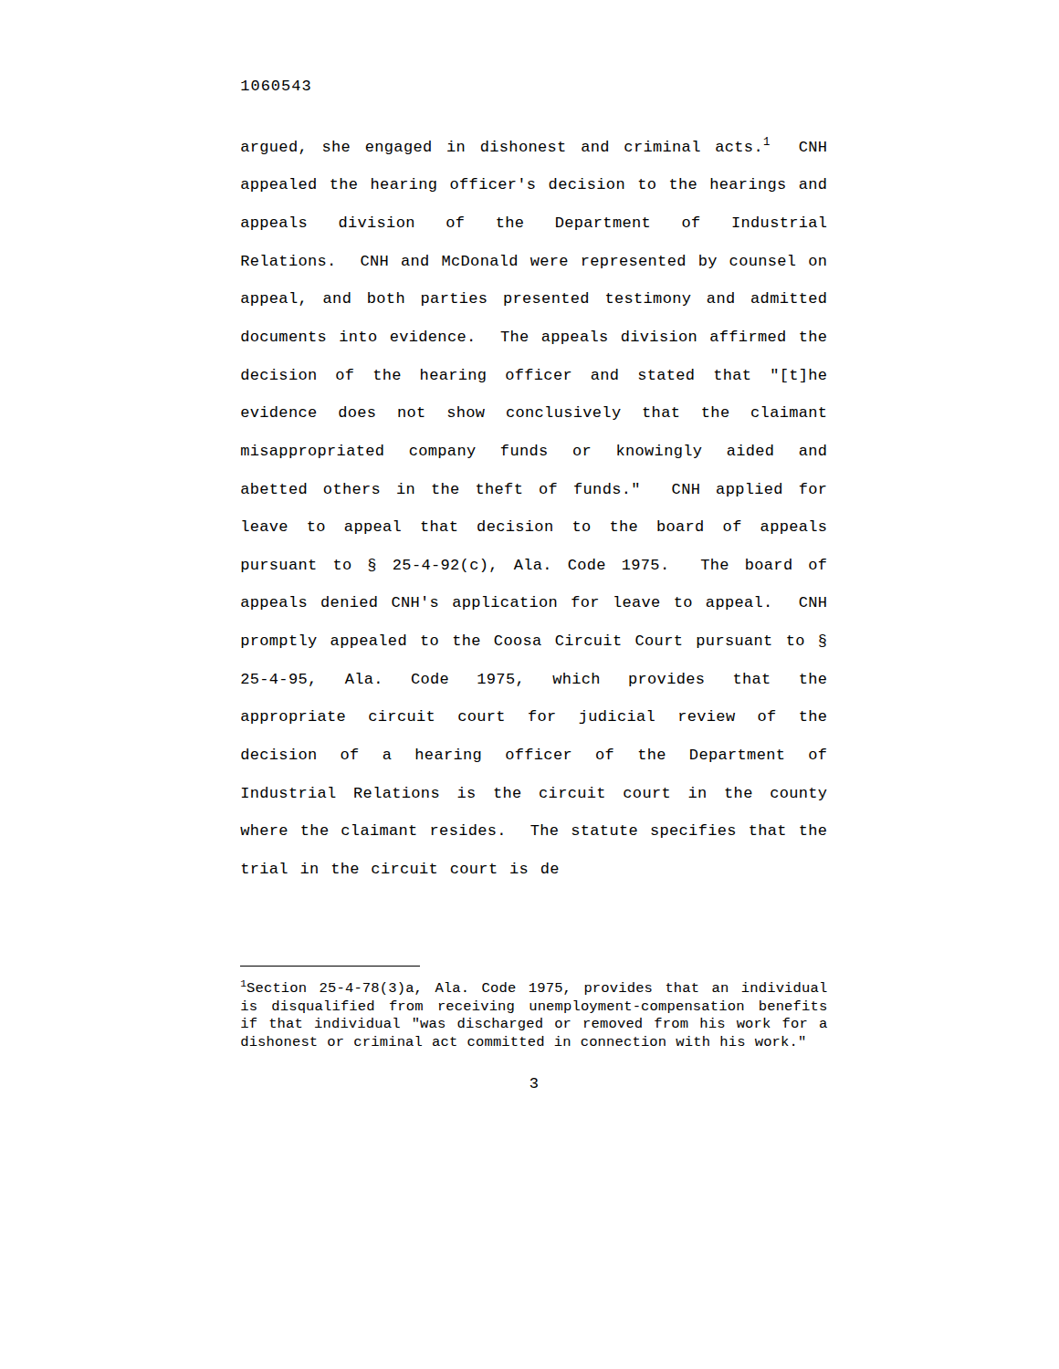1060543
argued, she engaged in dishonest and criminal acts.1 CNH appealed the hearing officer's decision to the hearings and appeals division of the Department of Industrial Relations. CNH and McDonald were represented by counsel on appeal, and both parties presented testimony and admitted documents into evidence. The appeals division affirmed the decision of the hearing officer and stated that "[t]he evidence does not show conclusively that the claimant misappropriated company funds or knowingly aided and abetted others in the theft of funds." CNH applied for leave to appeal that decision to the board of appeals pursuant to § 25-4-92(c), Ala. Code 1975. The board of appeals denied CNH's application for leave to appeal. CNH promptly appealed to the Coosa Circuit Court pursuant to § 25-4-95, Ala. Code 1975, which provides that the appropriate circuit court for judicial review of the decision of a hearing officer of the Department of Industrial Relations is the circuit court in the county where the claimant resides. The statute specifies that the trial in the circuit court is de
1Section 25-4-78(3)a, Ala. Code 1975, provides that an individual is disqualified from receiving unemployment-compensation benefits if that individual "was discharged or removed from his work for a dishonest or criminal act committed in connection with his work."
3